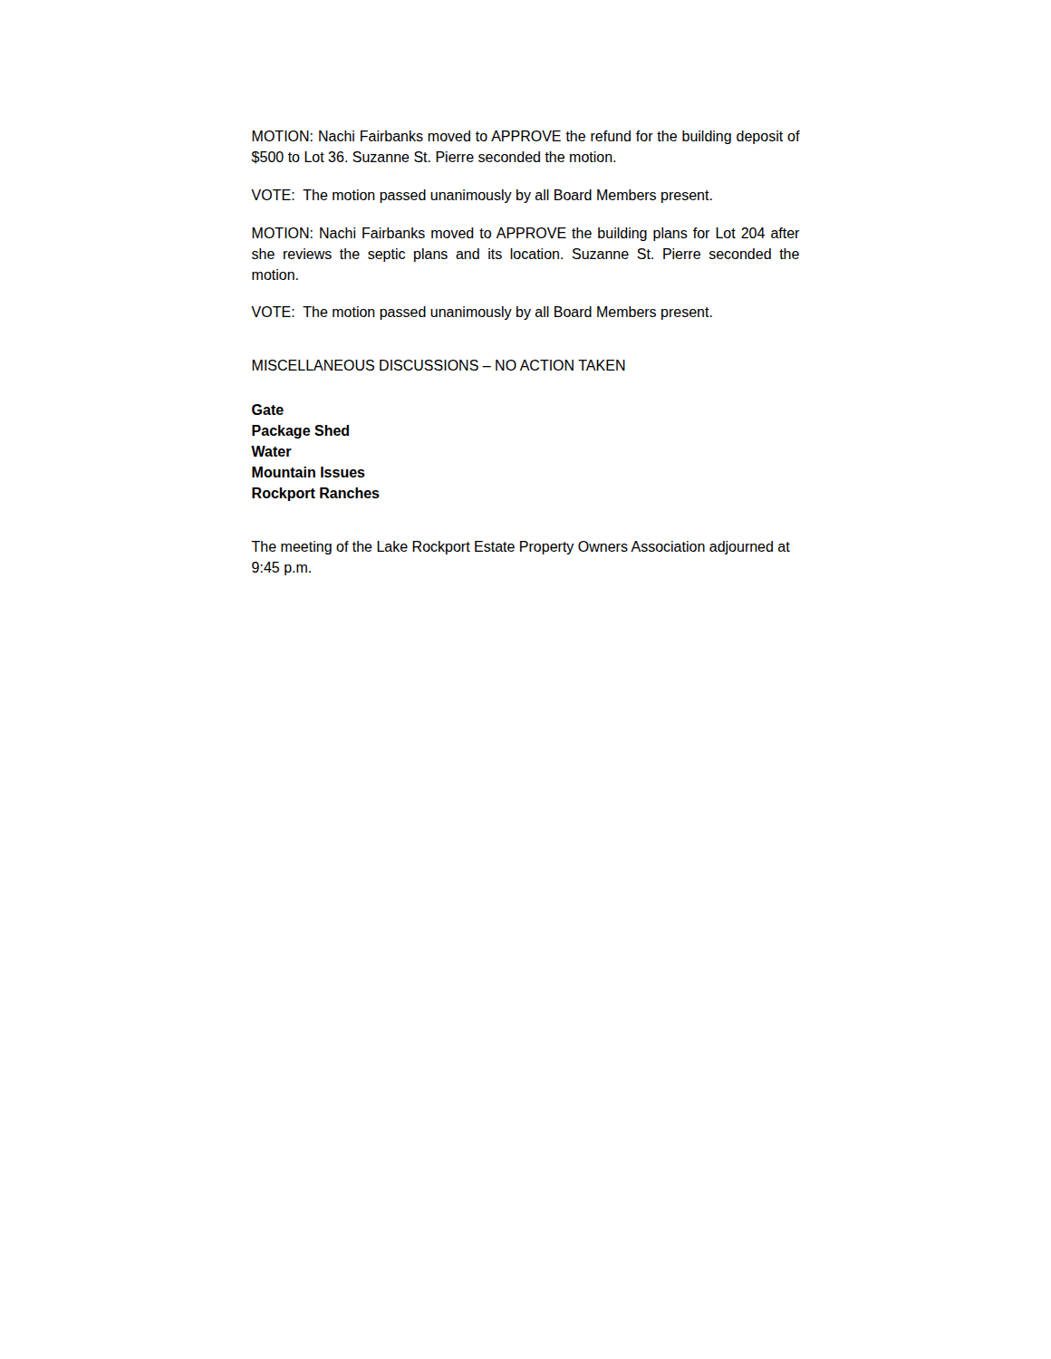MOTION: Nachi Fairbanks moved to APPROVE the refund for the building deposit of $500 to Lot 36. Suzanne St. Pierre seconded the motion.
VOTE: The motion passed unanimously by all Board Members present.
MOTION: Nachi Fairbanks moved to APPROVE the building plans for Lot 204 after she reviews the septic plans and its location. Suzanne St. Pierre seconded the motion.
VOTE: The motion passed unanimously by all Board Members present.
MISCELLANEOUS DISCUSSIONS – NO ACTION TAKEN
Gate
Package Shed
Water
Mountain Issues
Rockport Ranches
The meeting of the Lake Rockport Estate Property Owners Association adjourned at 9:45 p.m.